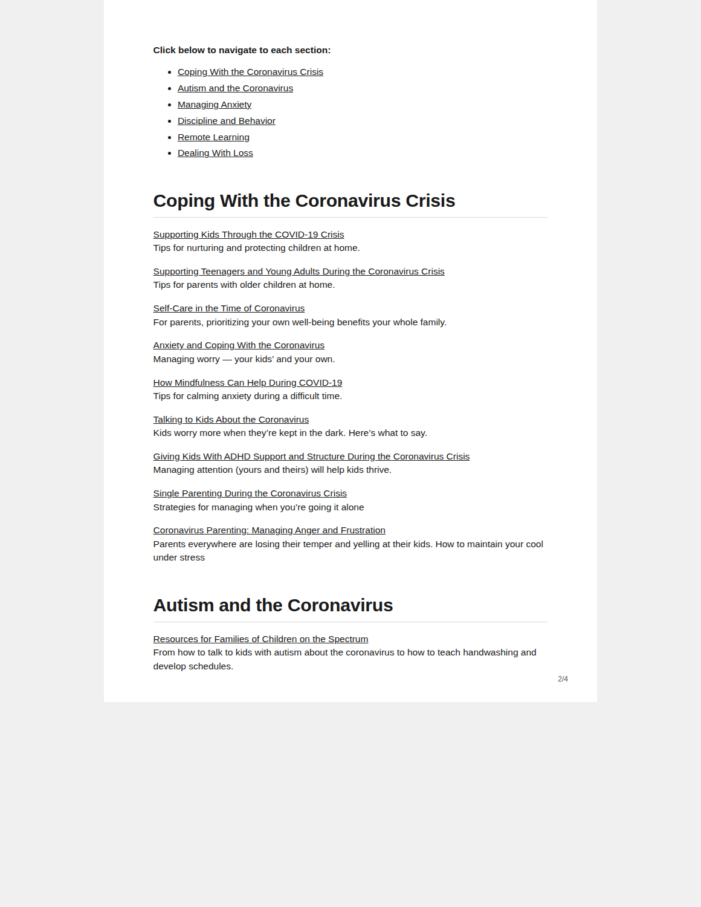Click below to navigate to each section:
Coping With the Coronavirus Crisis
Autism and the Coronavirus
Managing Anxiety
Discipline and Behavior
Remote Learning
Dealing With Loss
Coping With the Coronavirus Crisis
Supporting Kids Through the COVID-19 Crisis Tips for nurturing and protecting children at home.
Supporting Teenagers and Young Adults During the Coronavirus Crisis Tips for parents with older children at home.
Self-Care in the Time of Coronavirus For parents, prioritizing your own well-being benefits your whole family.
Anxiety and Coping With the Coronavirus Managing worry — your kids’ and your own.
How Mindfulness Can Help During COVID-19 Tips for calming anxiety during a difficult time.
Talking to Kids About the Coronavirus Kids worry more when they’re kept in the dark. Here’s what to say.
Giving Kids With ADHD Support and Structure During the Coronavirus Crisis Managing attention (yours and theirs) will help kids thrive.
Single Parenting During the Coronavirus Crisis Strategies for managing when you’re going it alone
Coronavirus Parenting: Managing Anger and Frustration Parents everywhere are losing their temper and yelling at their kids. How to maintain your cool under stress
Autism and the Coronavirus
Resources for Families of Children on the Spectrum From how to talk to kids with autism about the coronavirus to how to teach handwashing and develop schedules.
2/4